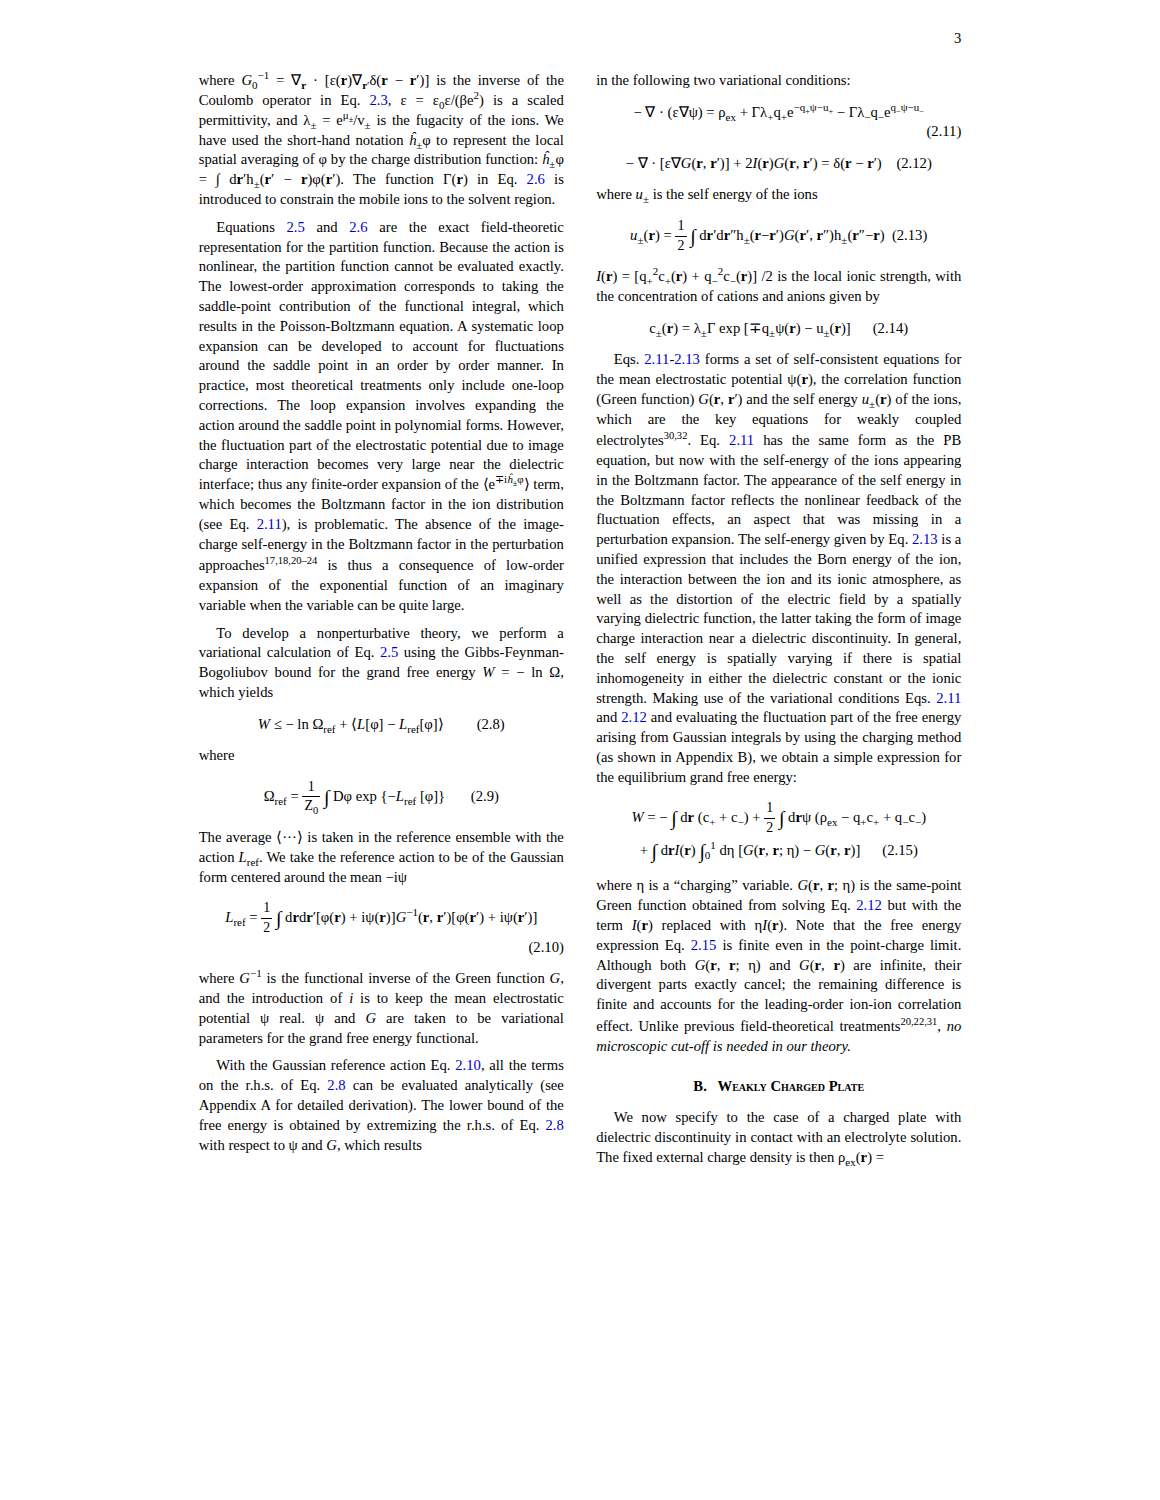3
where G0−1 = ∇r · [ε(r)∇r′δ(r − r′)] is the inverse of the Coulomb operator in Eq. 2.3, ε = ε0ε/(βe2) is a scaled permittivity, and λ± = eμ±/v± is the fugacity of the ions. We have used the short-hand notation ĥ±φ to represent the local spatial averaging of φ by the charge distribution function: ĥ±φ = ∫ dr′h±(r′ − r)φ(r′). The function Γ(r) in Eq. 2.6 is introduced to constrain the mobile ions to the solvent region.
Equations 2.5 and 2.6 are the exact field-theoretic representation for the partition function. Because the action is nonlinear, the partition function cannot be evaluated exactly. The lowest-order approximation corresponds to taking the saddle-point contribution of the functional integral, which results in the Poisson-Boltzmann equation. A systematic loop expansion can be developed to account for fluctuations around the saddle point in an order by order manner. In practice, most theoretical treatments only include one-loop corrections. The loop expansion involves expanding the action around the saddle point in polynomial forms. However, the fluctuation part of the electrostatic potential due to image charge interaction becomes very large near the dielectric interface; thus any finite-order expansion of the ⟨e∓iĥ±φ⟩ term, which becomes the Boltzmann factor in the ion distribution (see Eq. 2.11), is problematic. The absence of the image-charge self-energy in the Boltzmann factor in the perturbation approaches17,18,20–24 is thus a consequence of low-order expansion of the exponential function of an imaginary variable when the variable can be quite large.
To develop a nonperturbative theory, we perform a variational calculation of Eq. 2.5 using the Gibbs-Feynman-Bogoliubov bound for the grand free energy W = − ln Ω, which yields
W ≤ − ln Ωref + ⟨L[φ] − Lref[φ]⟩ (2.8)
where
Ωref = 1 Z0 ∫ Dφ exp {−Lref [φ]} (2.9)
The average ⟨···⟩ is taken in the reference ensemble with the action Lref. We take the reference action to be of the Gaussian form centered around the mean −iψ
Lref = 12 ∫ drdr′[φ(r) + iψ(r)]G−1(r, r′)[φ(r′) + iψ(r′)] (2.10)
where G−1 is the functional inverse of the Green function G, and the introduction of i is to keep the mean electrostatic potential ψ real. ψ and G are taken to be variational parameters for the grand free energy functional.
With the Gaussian reference action Eq. 2.10, all the terms on the r.h.s. of Eq. 2.8 can be evaluated analytically (see Appendix A for detailed derivation). The lower bound of the free energy is obtained by extremizing the r.h.s. of Eq. 2.8 with respect to ψ and G, which results
in the following two variational conditions:
− ∇ · (ε∇ψ) = ρex + Γλ+q+e−q+ψ−u+ − Γλ−q−eq−ψ−u− (2.11)
− ∇ · [ε∇G(r, r′)] + 2I(r)G(r, r′) = δ(r − r′) (2.12)
where u± is the self energy of the ions
u±(r) = 12 ∫ dr′dr″h±(r−r′)G(r′, r″)h±(r″−r) (2.13)
I(r) = [q+2c+(r) + q−2c−(r)] /2 is the local ionic strength, with the concentration of cations and anions given by
c±(r) = λ±Γ exp [∓q±ψ(r) − u±(r)] (2.14)
Eqs. 2.11-2.13 forms a set of self-consistent equations for the mean electrostatic potential ψ(r), the correlation function (Green function) G(r, r′) and the self energy u±(r) of the ions, which are the key equations for weakly coupled electrolytes30,32. Eq. 2.11 has the same form as the PB equation, but now with the self-energy of the ions appearing in the Boltzmann factor. The appearance of the self energy in the Boltzmann factor reflects the nonlinear feedback of the fluctuation effects, an aspect that was missing in a perturbation expansion. The self-energy given by Eq. 2.13 is a unified expression that includes the Born energy of the ion, the interaction between the ion and its ionic atmosphere, as well as the distortion of the electric field by a spatially varying dielectric function, the latter taking the form of image charge interaction near a dielectric discontinuity. In general, the self energy is spatially varying if there is spatial inhomogeneity in either the dielectric constant or the ionic strength. Making use of the variational conditions Eqs. 2.11 and 2.12 and evaluating the fluctuation part of the free energy arising from Gaussian integrals by using the charging method (as shown in Appendix B), we obtain a simple expression for the equilibrium grand free energy:
W = − ∫ dr (c+ + c−) + 12 ∫ drψ (ρex − q+c+ + q−c−) + ∫ drI(r) ∫01 dη [G(r, r; η) − G(r, r)] (2.15)
where η is a “charging” variable. G(r, r; η) is the same-point Green function obtained from solving Eq. 2.12 but with the term I(r) replaced with ηI(r). Note that the free energy expression Eq. 2.15 is finite even in the point-charge limit. Although both G(r, r; η) and G(r, r) are infinite, their divergent parts exactly cancel; the remaining difference is finite and accounts for the leading-order ion-ion correlation effect. Unlike previous field-theoretical treatments20,22,31, no microscopic cut-off is needed in our theory.
B. Weakly Charged Plate
We now specify to the case of a charged plate with dielectric discontinuity in contact with an electrolyte solution. The fixed external charge density is then ρex(r) =